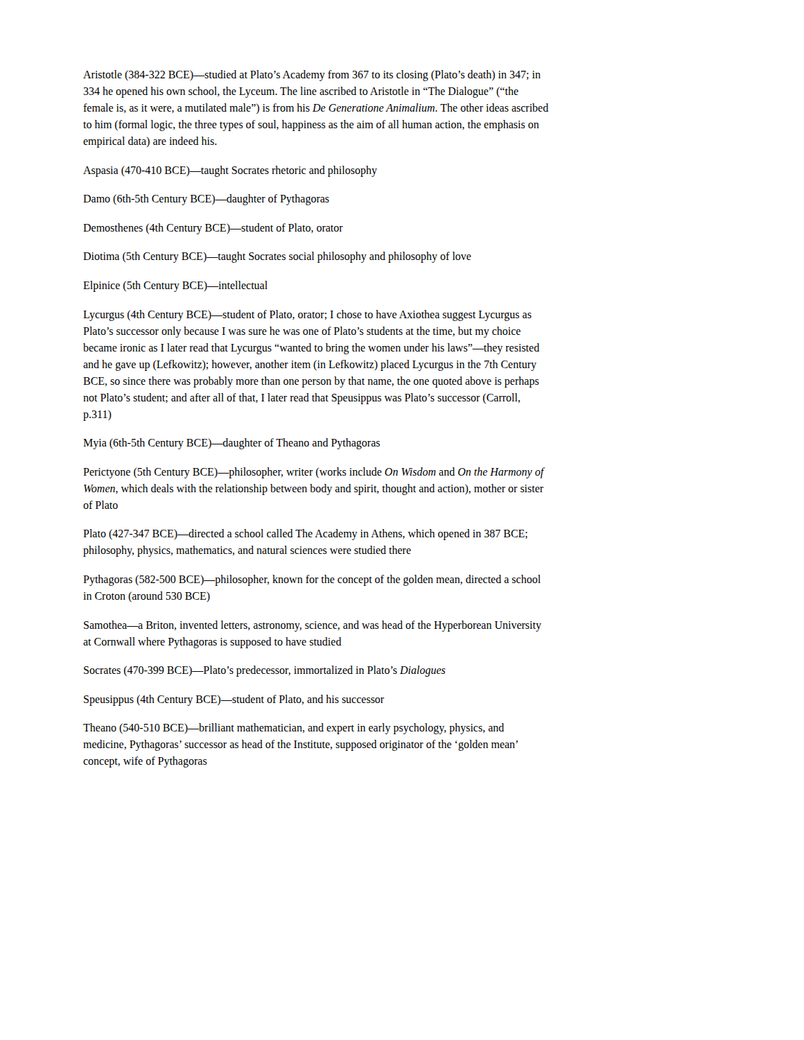Aristotle (384-322 BCE)—studied at Plato’s Academy from 367 to its closing (Plato’s death) in 347; in 334 he opened his own school, the Lyceum. The line ascribed to Aristotle in “The Dialogue” (“the female is, as it were, a mutilated male”) is from his De Generatione Animalium. The other ideas ascribed to him (formal logic, the three types of soul, happiness as the aim of all human action, the emphasis on empirical data) are indeed his.
Aspasia (470-410 BCE)—taught Socrates rhetoric and philosophy
Damo (6th-5th Century BCE)—daughter of Pythagoras
Demosthenes (4th Century BCE)—student of Plato, orator
Diotima (5th Century BCE)—taught Socrates social philosophy and philosophy of love
Elpinice (5th Century BCE)—intellectual
Lycurgus (4th Century BCE)—student of Plato, orator; I chose to have Axiothea suggest Lycurgus as Plato’s successor only because I was sure he was one of Plato’s students at the time, but my choice became ironic as I later read that Lycurgus “wanted to bring the women under his laws”—they resisted and he gave up (Lefkowitz); however, another item (in Lefkowitz) placed Lycurgus in the 7th Century BCE, so since there was probably more than one person by that name, the one quoted above is perhaps not Plato’s student; and after all of that, I later read that Speusippus was Plato’s successor (Carroll, p.311)
Myia (6th-5th Century BCE)—daughter of Theano and Pythagoras
Perictyone (5th Century BCE)—philosopher, writer (works include On Wisdom and On the Harmony of Women, which deals with the relationship between body and spirit, thought and action), mother or sister of Plato
Plato (427-347 BCE)—directed a school called The Academy in Athens, which opened in 387 BCE; philosophy, physics, mathematics, and natural sciences were studied there
Pythagoras (582-500 BCE)—philosopher, known for the concept of the golden mean, directed a school in Croton (around 530 BCE)
Samothea—a Briton, invented letters, astronomy, science, and was head of the Hyperborean University at Cornwall where Pythagoras is supposed to have studied
Socrates (470-399 BCE)—Plato’s predecessor, immortalized in Plato’s Dialogues
Speusippus (4th Century BCE)—student of Plato, and his successor
Theano (540-510 BCE)—brilliant mathematician, and expert in early psychology, physics, and medicine, Pythagoras’ successor as head of the Institute, supposed originator of the ‘golden mean’ concept, wife of Pythagoras